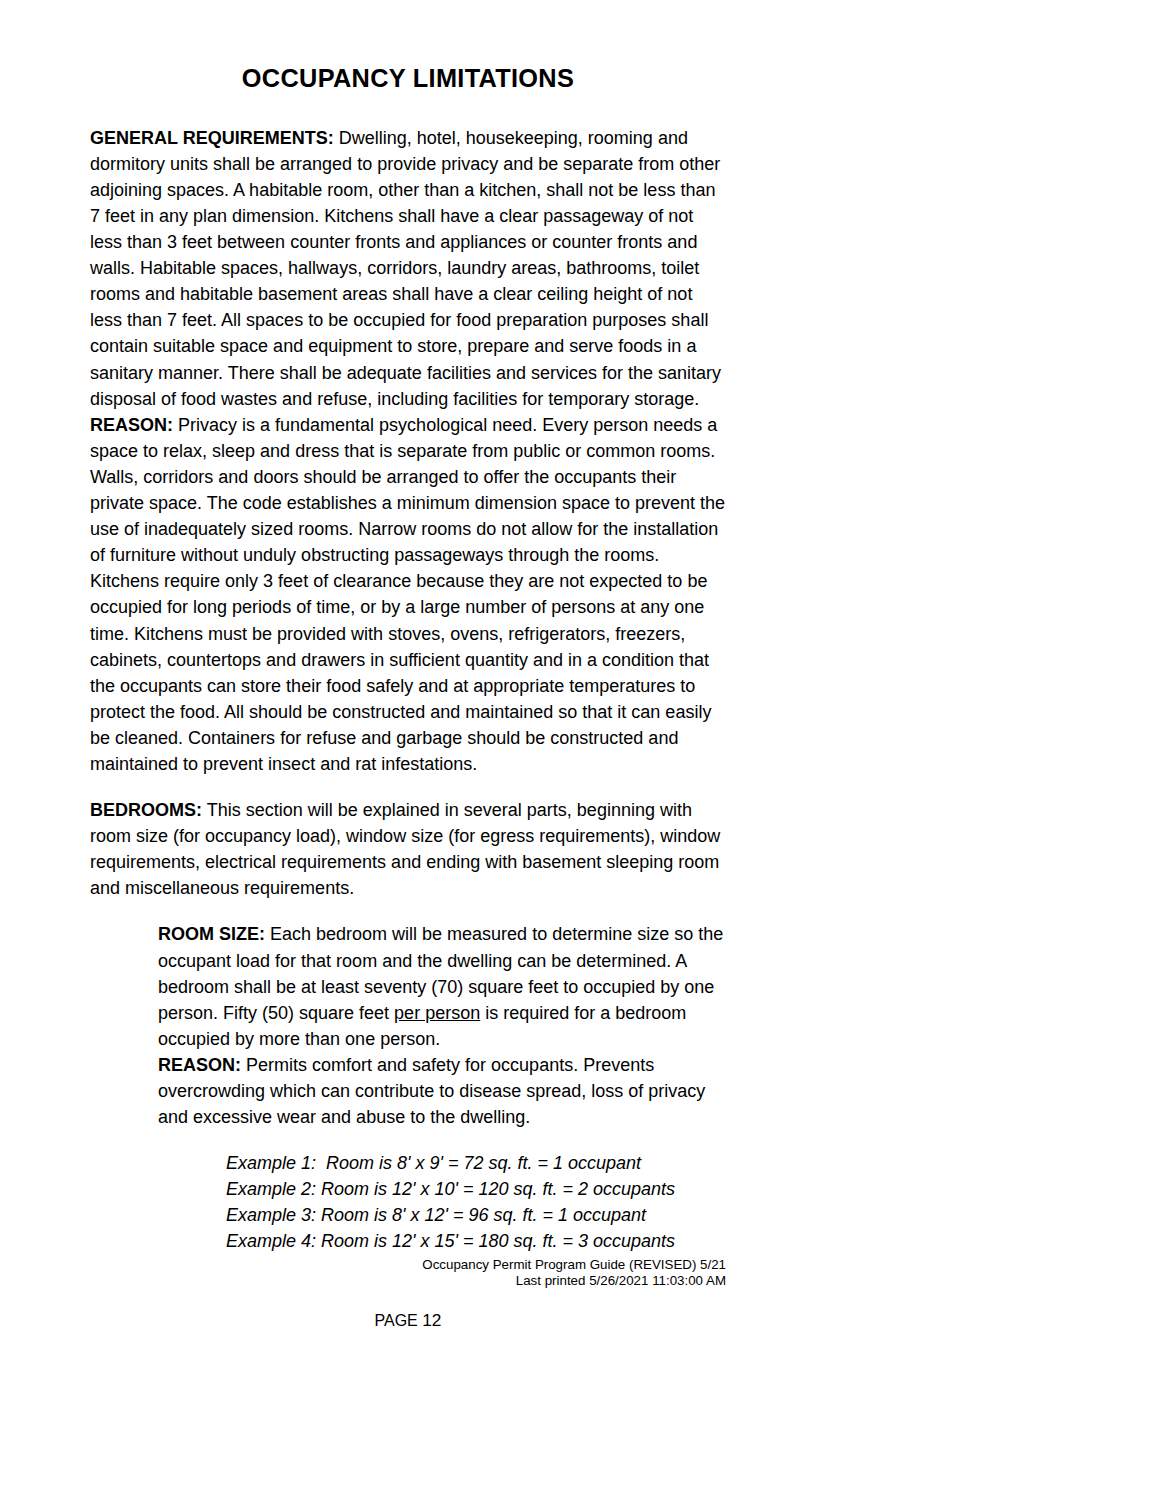OCCUPANCY LIMITATIONS
GENERAL REQUIREMENTS: Dwelling, hotel, housekeeping, rooming and dormitory units shall be arranged to provide privacy and be separate from other adjoining spaces. A habitable room, other than a kitchen, shall not be less than 7 feet in any plan dimension. Kitchens shall have a clear passageway of not less than 3 feet between counter fronts and appliances or counter fronts and walls. Habitable spaces, hallways, corridors, laundry areas, bathrooms, toilet rooms and habitable basement areas shall have a clear ceiling height of not less than 7 feet. All spaces to be occupied for food preparation purposes shall contain suitable space and equipment to store, prepare and serve foods in a sanitary manner. There shall be adequate facilities and services for the sanitary disposal of food wastes and refuse, including facilities for temporary storage.
REASON: Privacy is a fundamental psychological need. Every person needs a space to relax, sleep and dress that is separate from public or common rooms. Walls, corridors and doors should be arranged to offer the occupants their private space. The code establishes a minimum dimension space to prevent the use of inadequately sized rooms. Narrow rooms do not allow for the installation of furniture without unduly obstructing passageways through the rooms. Kitchens require only 3 feet of clearance because they are not expected to be occupied for long periods of time, or by a large number of persons at any one time. Kitchens must be provided with stoves, ovens, refrigerators, freezers, cabinets, countertops and drawers in sufficient quantity and in a condition that the occupants can store their food safely and at appropriate temperatures to protect the food. All should be constructed and maintained so that it can easily be cleaned. Containers for refuse and garbage should be constructed and maintained to prevent insect and rat infestations.
BEDROOMS: This section will be explained in several parts, beginning with room size (for occupancy load), window size (for egress requirements), window requirements, electrical requirements and ending with basement sleeping room and miscellaneous requirements.
ROOM SIZE: Each bedroom will be measured to determine size so the occupant load for that room and the dwelling can be determined. A bedroom shall be at least seventy (70) square feet to occupied by one person. Fifty (50) square feet per person is required for a bedroom occupied by more than one person.
REASON: Permits comfort and safety for occupants. Prevents overcrowding which can contribute to disease spread, loss of privacy and excessive wear and abuse to the dwelling.
Example 1: Room is 8' x 9' = 72 sq. ft. = 1 occupant
Example 2: Room is 12' x 10' = 120 sq. ft. = 2 occupants
Example 3: Room is 8' x 12' = 96 sq. ft. = 1 occupant
Example 4: Room is 12' x 15' = 180 sq. ft. = 3 occupants
Occupancy Permit Program Guide (REVISED) 5/21
Last printed 5/26/2021 11:03:00 AM
PAGE 12